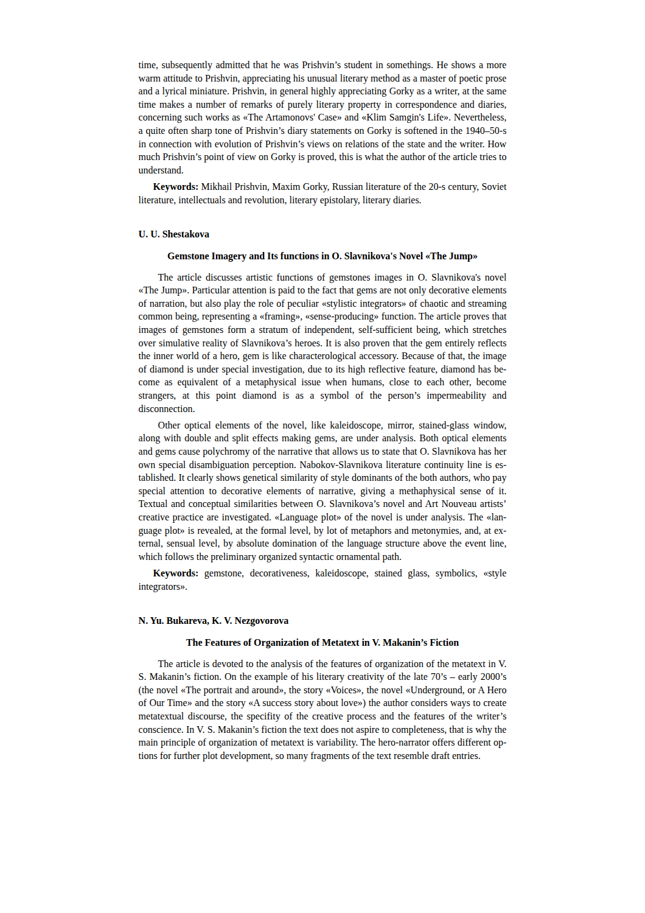time, subsequently admitted that he was Prishvin’s student in somethings. He shows a more warm attitude to Prishvin, appreciating his unusual literary method as a master of poetic prose and a lyrical miniature. Prishvin, in general highly appreciating Gorky as a writer, at the same time makes a number of remarks of purely literary property in correspondence and diaries, concerning such works as «The Artamonovs' Case» and «Klim Samgin's Life». Nevertheless, a quite often sharp tone of Prishvin’s diary statements on Gorky is softened in the 1940–50-s in connection with evolution of Prishvin’s views on relations of the state and the writer. How much Prishvin’s point of view on Gorky is proved, this is what the author of the article tries to understand.
Keywords: Mikhail Prishvin, Maxim Gorky, Russian literature of the 20-s century, Soviet literature, intellectuals and revolution, literary epistolary, literary diaries.
U. U. Shestakova
Gemstone Imagery and Its functions in O. Slavnikova's Novel «The Jump»
The article discusses artistic functions of gemstones images in O. Slavnikova's novel «The Jump». Particular attention is paid to the fact that gems are not only decorative elements of narration, but also play the role of peculiar «stylistic integrators» of chaotic and streaming common being, representing a «framing», «sense-producing» function. The article proves that images of gemstones form a stratum of independent, self-sufficient being, which stretches over simulative reality of Slavnikova’s heroes. It is also proven that the gem entirely reflects the inner world of a hero, gem is like characterological accessory. Because of that, the image of diamond is under special investigation, due to its high reflective feature, diamond has become as equivalent of a metaphysical issue when humans, close to each other, become strangers, at this point diamond is as a symbol of the person’s impermeability and disconnection.
Other optical elements of the novel, like kaleidoscope, mirror, stained-glass window, along with double and split effects making gems, are under analysis. Both optical elements and gems cause polychromy of the narrative that allows us to state that O. Slavnikova has her own special disambiguation perception. Nabokov-Slavnikova literature continuity line is established. It clearly shows genetical similarity of style dominants of the both authors, who pay special attention to decorative elements of narrative, giving a methaphysical sense of it. Textual and conceptual similarities between O. Slavnikova’s novel and Art Nouveau artists’ creative practice are investigated. «Language plot» of the novel is under analysis. The «language plot» is revealed, at the formal level, by lot of metaphors and metonymies, and, at external, sensual level, by absolute domination of the language structure above the event line, which follows the preliminary organized syntactic ornamental path.
Keywords: gemstone, decorativeness, kaleidoscope, stained glass, symbolics, «style integrators».
N. Yu. Bukareva, K. V. Nezgovorova
The Features of Organization of Metatext in V. Makanin’s Fiction
The article is devoted to the analysis of the features of organization of the metatext in V. S. Makanin’s fiction. On the example of his literary creativity of the late 70’s – early 2000’s (the novel «The portrait and around», the story «Voices», the novel «Underground, or A Hero of Our Time» and the story «A success story about love») the author considers ways to create metatextual discourse, the specifity of the creative process and the features of the writer’s conscience. In V. S. Makanin’s fiction the text does not aspire to completeness, that is why the main principle of organization of metatext is variability. The hero-narrator offers different options for further plot development, so many fragments of the text resemble draft entries.